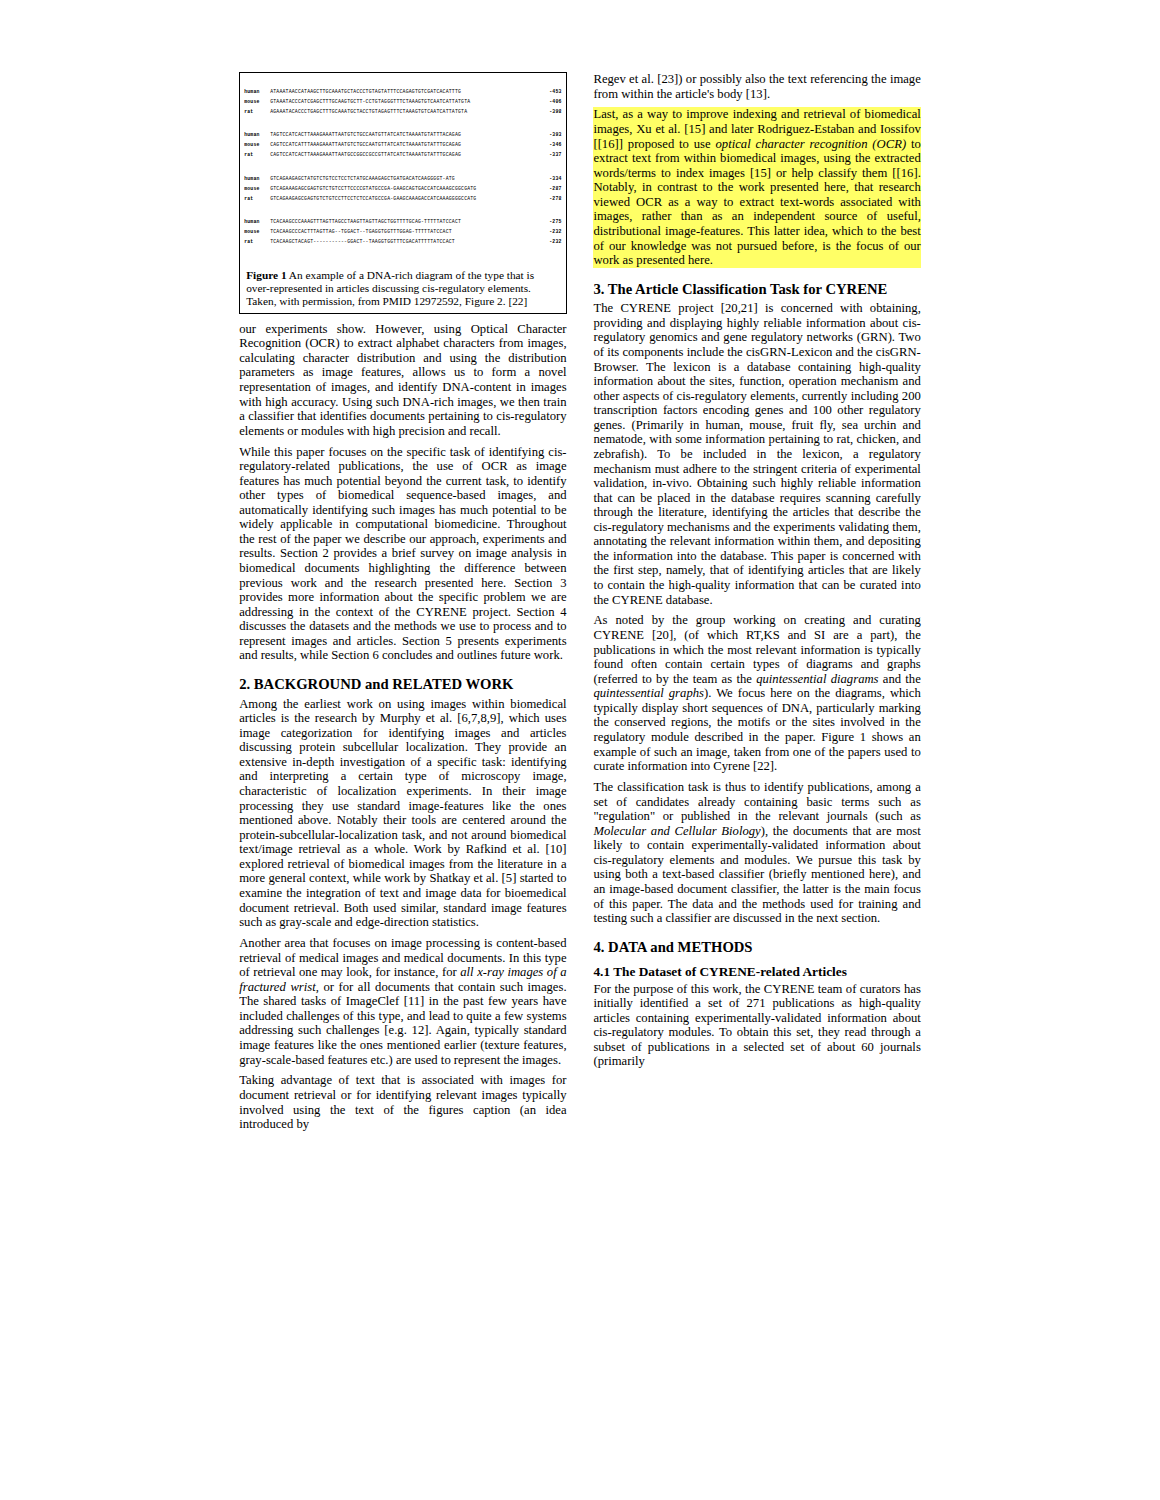human ATAAATAACCATAAGCTTGCAAATGCTACCCTGTAGTATTTCCAGAGTGTCGATCACATTTG-453 mouse GTAAATACCCATCGAGCTTTGCAAGTGCTT-CCTGTAGGGTTTCTAAAGTGTCAATCATTATGTA-406 rat AGAAATACACCCTGAGCTTTGCAAATGCTACCTGTAGAGTTTCTAAAGTGTCAATCATTATGTA-398
human TAGTCCATCACTTAAAGAAATTAATGTCTGCCAATGTTATCATCTAAAATGTATTTACAGAG-393 mouse CAGTCCATCATTTAAAGAAATTAATGTCTGCCAATGTTATCATCTAAAATGTATTTGCAGAG-346 rat CAGTCCATCACTTAAAGAAATTAATGCCGGCCGCCGTTATCATCTAAAATGTATTTGCAGAG-337
human GTCAGAAGAGCTATGTCTGTCCTCCTCTATGCAAAGAGCTGATGACATCAAGGGGT-ATG-334 mouse GTCAGAAAGAGCGAGTGTCTGTCCTTCCCCGTATGCCGA-GAAGCAGTGACCATCAAAGCGGCGATG-287 rat GTCAGAAGAGCGAGTGTCTGTCCTTCCTCTCCATGCCGA-GAAGCAAAGACCATCAAAGGGGCCATG-278
human TCACAAGCCCAAAGTTTAGTTAGCCTAAGTTAGTTAGCTGGTTTTGCAG-TTTTTATCCACT-275 mouse TCACAAGCCCACTTTAGTTAG--TGGACT--TGAGGTGGTTTGGAG-TTTTTATCCACT-232 rat TCACAAGCTACAGT-----------GGACT--TAAGGTGGTTTCGACATTTTTATCCACT-232
Figure 1 An example of a DNA-rich diagram of the type that is over-represented in articles discussing cis-regulatory elements. Taken, with permission, from PMID 12972592, Figure 2. [22]
our experiments show. However, using Optical Character Recognition (OCR) to extract alphabet characters from images, calculating character distribution and using the distribution parameters as image features, allows us to form a novel representation of images, and identify DNA-content in images with high accuracy. Using such DNA-rich images, we then train a classifier that identifies documents pertaining to cis-regulatory elements or modules with high precision and recall.
While this paper focuses on the specific task of identifying cis-regulatory-related publications, the use of OCR as image features has much potential beyond the current task, to identify other types of biomedical sequence-based images, and automatically identifying such images has much potential to be widely applicable in computational biomedicine. Throughout the rest of the paper we describe our approach, experiments and results. Section 2 provides a brief survey on image analysis in biomedical documents highlighting the difference between previous work and the research presented here. Section 3 provides more information about the specific problem we are addressing in the context of the CYRENE project. Section 4 discusses the datasets and the methods we use to process and to represent images and articles. Section 5 presents experiments and results, while Section 6 concludes and outlines future work.
2. BACKGROUND and RELATED WORK
Among the earliest work on using images within biomedical articles is the research by Murphy et al. [6,7,8,9], which uses image categorization for identifying images and articles discussing protein subcellular localization. They provide an extensive in-depth investigation of a specific task: identifying and interpreting a certain type of microscopy image, characteristic of localization experiments. In their image processing they use standard image-features like the ones mentioned above. Notably their tools are centered around the protein-subcellular-localization task, and not around biomedical text/image retrieval as a whole. Work by Rafkind et al. [10] explored retrieval of biomedical images from the literature in a more general context, while work by Shatkay et al. [5] started to examine the integration of text and image data for bioemedical document retrieval. Both used similar, standard image features such as gray-scale and edge-direction statistics.
Another area that focuses on image processing is content-based retrieval of medical images and medical documents. In this type of retrieval one may look, for instance, for all x-ray images of a fractured wrist, or for all documents that contain such images. The shared tasks of ImageClef [11] in the past few years have included challenges of this type, and lead to quite a few systems addressing such challenges [e.g. 12]. Again, typically standard image features like the ones mentioned earlier (texture features, gray-scale-based features etc.) are used to represent the images.
Taking advantage of text that is associated with images for document retrieval or for identifying relevant images typically involved using the text of the figures caption (an idea introduced by
Regev et al. [23]) or possibly also the text referencing the image from within the article's body [13].
Last, as a way to improve indexing and retrieval of biomedical images, Xu et al. [15] and later Rodriguez-Estaban and Iossifov [[16]] proposed to use optical character recognition (OCR) to extract text from within biomedical images, using the extracted words/terms to index images [15] or help classify them [[16]. Notably, in contrast to the work presented here, that research viewed OCR as a way to extract text-words associated with images, rather than as an independent source of useful, distributional image-features. This latter idea, which to the best of our knowledge was not pursued before, is the focus of our work as presented here.
3. The Article Classification Task for CYRENE
The CYRENE project [20,21] is concerned with obtaining, providing and displaying highly reliable information about cis-regulatory genomics and gene regulatory networks (GRN). Two of its components include the cisGRN-Lexicon and the cisGRN-Browser. The lexicon is a database containing high-quality information about the sites, function, operation mechanism and other aspects of cis-regulatory elements, currently including 200 transcription factors encoding genes and 100 other regulatory genes. (Primarily in human, mouse, fruit fly, sea urchin and nematode, with some information pertaining to rat, chicken, and zebrafish). To be included in the lexicon, a regulatory mechanism must adhere to the stringent criteria of experimental validation, in-vivo. Obtaining such highly reliable information that can be placed in the database requires scanning carefully through the literature, identifying the articles that describe the cis-regulatory mechanisms and the experiments validating them, annotating the relevant information within them, and depositing the information into the database. This paper is concerned with the first step, namely, that of identifying articles that are likely to contain the high-quality information that can be curated into the CYRENE database.
As noted by the group working on creating and curating CYRENE [20], (of which RT,KS and SI are a part), the publications in which the most relevant information is typically found often contain certain types of diagrams and graphs (referred to by the team as the quintessential diagrams and the quintessential graphs). We focus here on the diagrams, which typically display short sequences of DNA, particularly marking the conserved regions, the motifs or the sites involved in the regulatory module described in the paper. Figure 1 shows an example of such an image, taken from one of the papers used to curate information into Cyrene [22].
The classification task is thus to identify publications, among a set of candidates already containing basic terms such as "regulation" or published in the relevant journals (such as Molecular and Cellular Biology), the documents that are most likely to contain experimentally-validated information about cis-regulatory elements and modules. We pursue this task by using both a text-based classifier (briefly mentioned here), and an image-based document classifier, the latter is the main focus of this paper. The data and the methods used for training and testing such a classifier are discussed in the next section.
4. DATA and METHODS
4.1 The Dataset of CYRENE-related Articles
For the purpose of this work, the CYRENE team of curators has initially identified a set of 271 publications as high-quality articles containing experimentally-validated information about cis-regulatory modules. To obtain this set, they read through a subset of publications in a selected set of about 60 journals (primarily